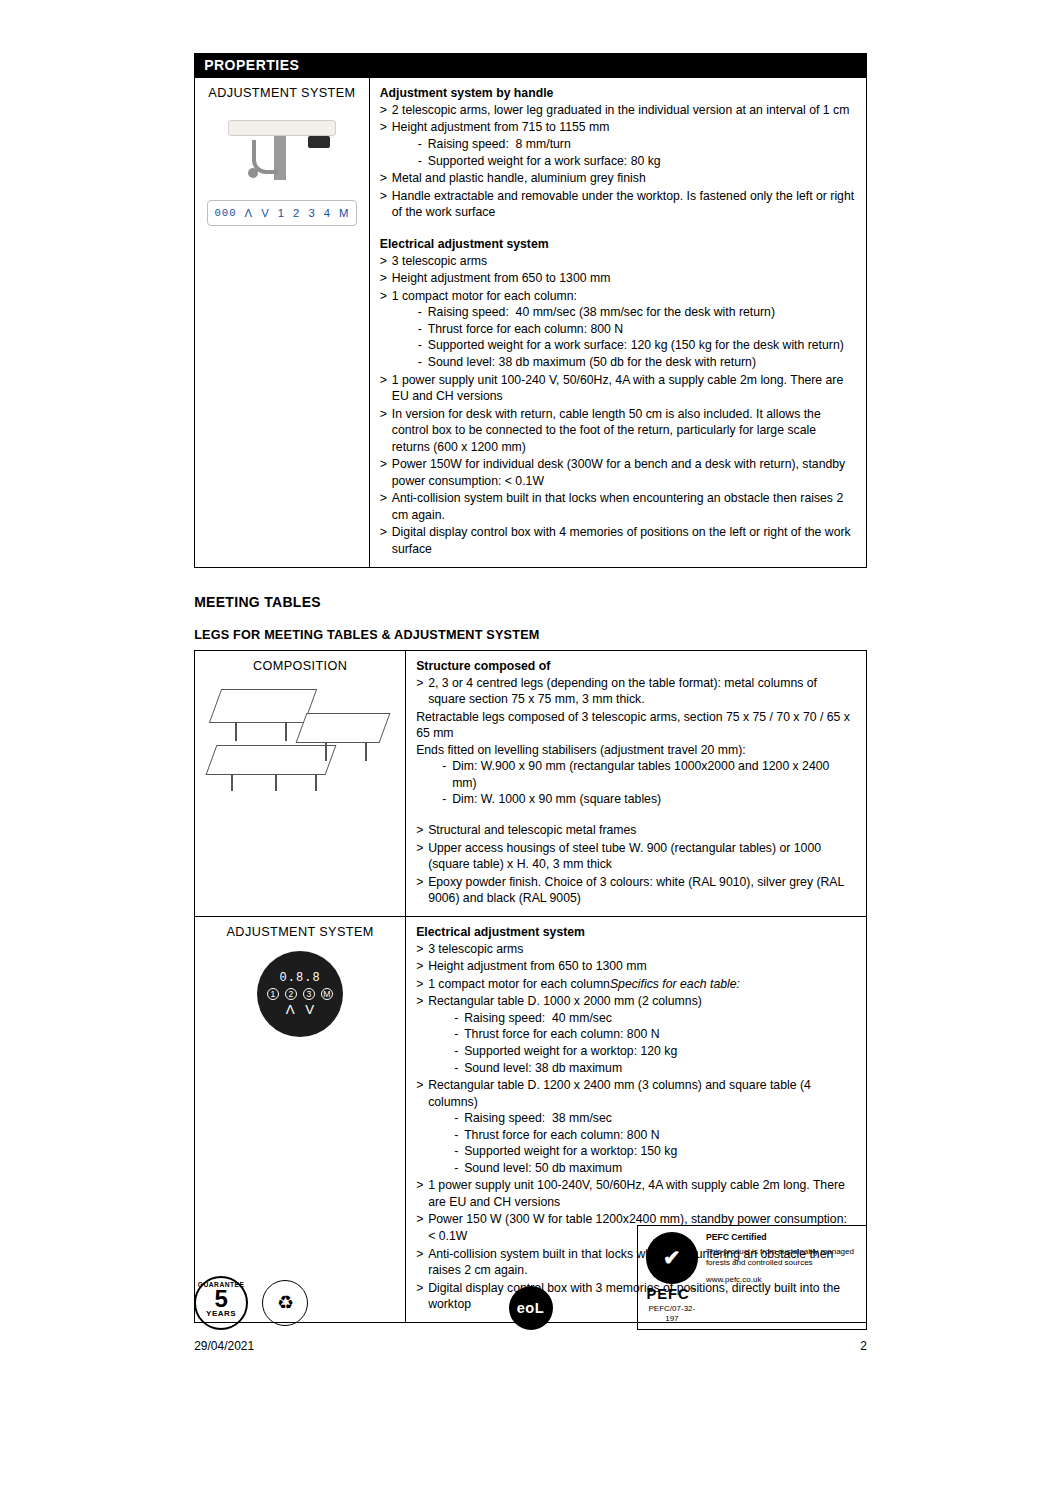PROPERTIES
| ADJUSTMENT SYSTEM 000 Λ V 1 2 3 4 M | Adjustment system by handle 2 telescopic arms, lower leg graduated in the individual version at an interval of 1 cm Height adjustment from 715 to 1155 mm Raising speed: 8 mm/turn Supported weight for a work surface: 80 kg Metal and plastic handle, aluminium grey finish Handle extractable and removable under the worktop. Is fastened only the left or right of the work surface Electrical adjustment system 3 telescopic arms Height adjustment from 650 to 1300 mm 1 compact motor for each column: Raising speed: 40 mm/sec (38 mm/sec for the desk with return) Thrust force for each column: 800 N Supported weight for a work surface: 120 kg (150 kg for the desk with return) Sound level: 38 db maximum (50 db for the desk with return) 1 power supply unit 100-240 V, 50/60Hz, 4A with a supply cable 2m long. There are EU and CH versions In version for desk with return, cable length 50 cm is also included. It allows the control box to be connected to the foot of the return, particularly for large scale returns (600 x 1200 mm) Power 150W for individual desk (300W for a bench and a desk with return), standby power consumption: < 0.1W Anti-collision system built in that locks when encountering an obstacle then raises 2 cm again. Digital display control box with 4 memories of positions on the left or right of the work surface |
MEETING TABLES
LEGS FOR MEETING TABLES & ADJUSTMENT SYSTEM
| COMPOSITION | Structure composed of 2, 3 or 4 centred legs (depending on the table format): metal columns of square section 75 x 75 mm, 3 mm thick. Retractable legs composed of 3 telescopic arms, section 75 x 75 / 70 x 70 / 65 x 65 mm Ends fitted on levelling stabilisers (adjustment travel 20 mm): Dim: W.900 x 90 mm (rectangular tables 1000x2000 and 1200 x 2400 mm) Dim: W. 1000 x 90 mm (square tables) Structural and telescopic metal frames Upper access housings of steel tube W. 900 (rectangular tables) or 1000 (square table) x H. 40, 3 mm thick Epoxy powder finish. Choice of 3 colours: white (RAL 9010), silver grey (RAL 9006) and black (RAL 9005) |
| ADJUSTMENT SYSTEM 0.8.8 1 2 3 M Λ V | Electrical adjustment system 3 telescopic arms Height adjustment from 650 to 1300 mm 1 compact motor for each column Specifics for each table: Rectangular table D. 1000 x 2000 mm (2 columns) Raising speed: 40 mm/sec Thrust force for each column: 800 N Supported weight for a worktop: 120 kg Sound level: 38 db maximum Rectangular table D. 1200 x 2400 mm (3 columns) and square table (4 columns) Raising speed: 38 mm/sec Thrust force for each column: 800 N Supported weight for a worktop: 150 kg Sound level: 50 db maximum 1 power supply unit 100-240V, 50/60Hz, 4A with supply cable 2m long. There are EU and CH versions Power 150 W (300 W for table 1200x2400 mm), standby power consumption: < 0.1W Anti-collision system built in that locks when encountering an obstacle then raises 2 cm again. Digital display control box with 3 memories of positions, directly built into the worktop |
GUARANTEE 5 YEARS
♻
✔
PEFC™
PEFC/07-32-197
PEFC Certified
This product is from sustainably managed forests and controlled sources
www.pefc.co.uk
eoL
29/04/2021 2